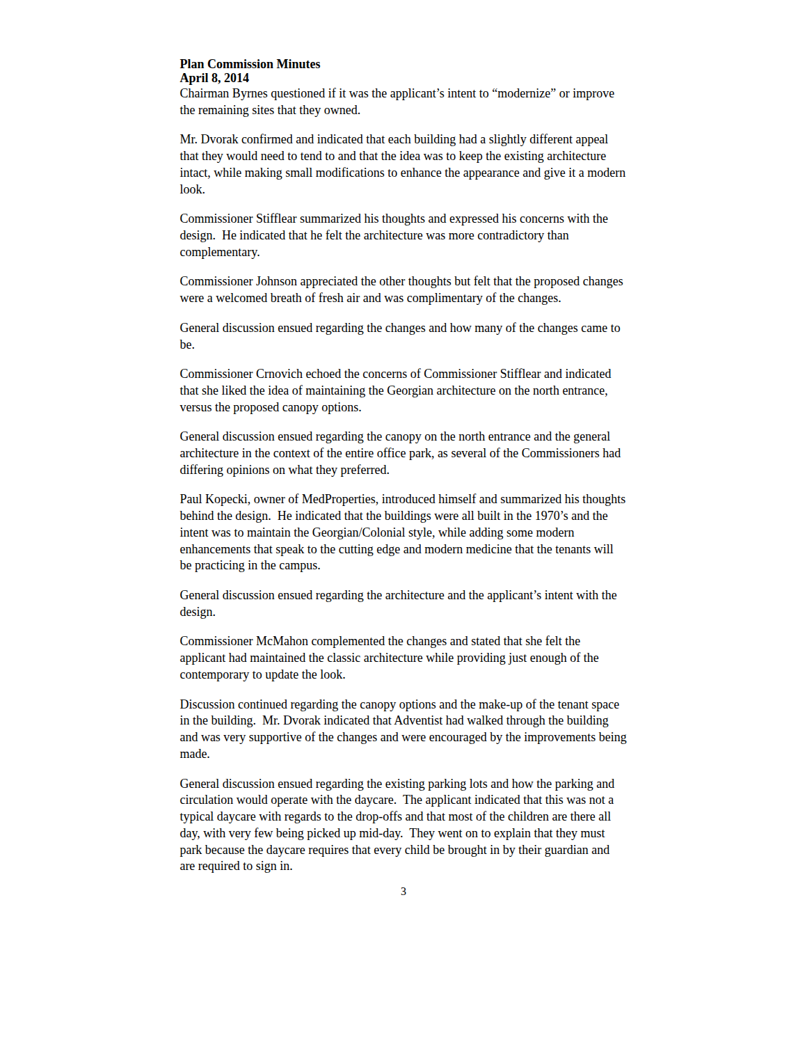Plan Commission Minutes
April 8, 2014
Chairman Byrnes questioned if it was the applicant’s intent to “modernize” or improve the remaining sites that they owned.
Mr. Dvorak confirmed and indicated that each building had a slightly different appeal that they would need to tend to and that the idea was to keep the existing architecture intact, while making small modifications to enhance the appearance and give it a modern look.
Commissioner Stifflear summarized his thoughts and expressed his concerns with the design. He indicated that he felt the architecture was more contradictory than complementary.
Commissioner Johnson appreciated the other thoughts but felt that the proposed changes were a welcomed breath of fresh air and was complimentary of the changes.
General discussion ensued regarding the changes and how many of the changes came to be.
Commissioner Crnovich echoed the concerns of Commissioner Stifflear and indicated that she liked the idea of maintaining the Georgian architecture on the north entrance, versus the proposed canopy options.
General discussion ensued regarding the canopy on the north entrance and the general architecture in the context of the entire office park, as several of the Commissioners had differing opinions on what they preferred.
Paul Kopecki, owner of MedProperties, introduced himself and summarized his thoughts behind the design. He indicated that the buildings were all built in the 1970’s and the intent was to maintain the Georgian/Colonial style, while adding some modern enhancements that speak to the cutting edge and modern medicine that the tenants will be practicing in the campus.
General discussion ensued regarding the architecture and the applicant’s intent with the design.
Commissioner McMahon complemented the changes and stated that she felt the applicant had maintained the classic architecture while providing just enough of the contemporary to update the look.
Discussion continued regarding the canopy options and the make-up of the tenant space in the building. Mr. Dvorak indicated that Adventist had walked through the building and was very supportive of the changes and were encouraged by the improvements being made.
General discussion ensued regarding the existing parking lots and how the parking and circulation would operate with the daycare. The applicant indicated that this was not a typical daycare with regards to the drop-offs and that most of the children are there all day, with very few being picked up mid-day. They went on to explain that they must park because the daycare requires that every child be brought in by their guardian and are required to sign in.
3